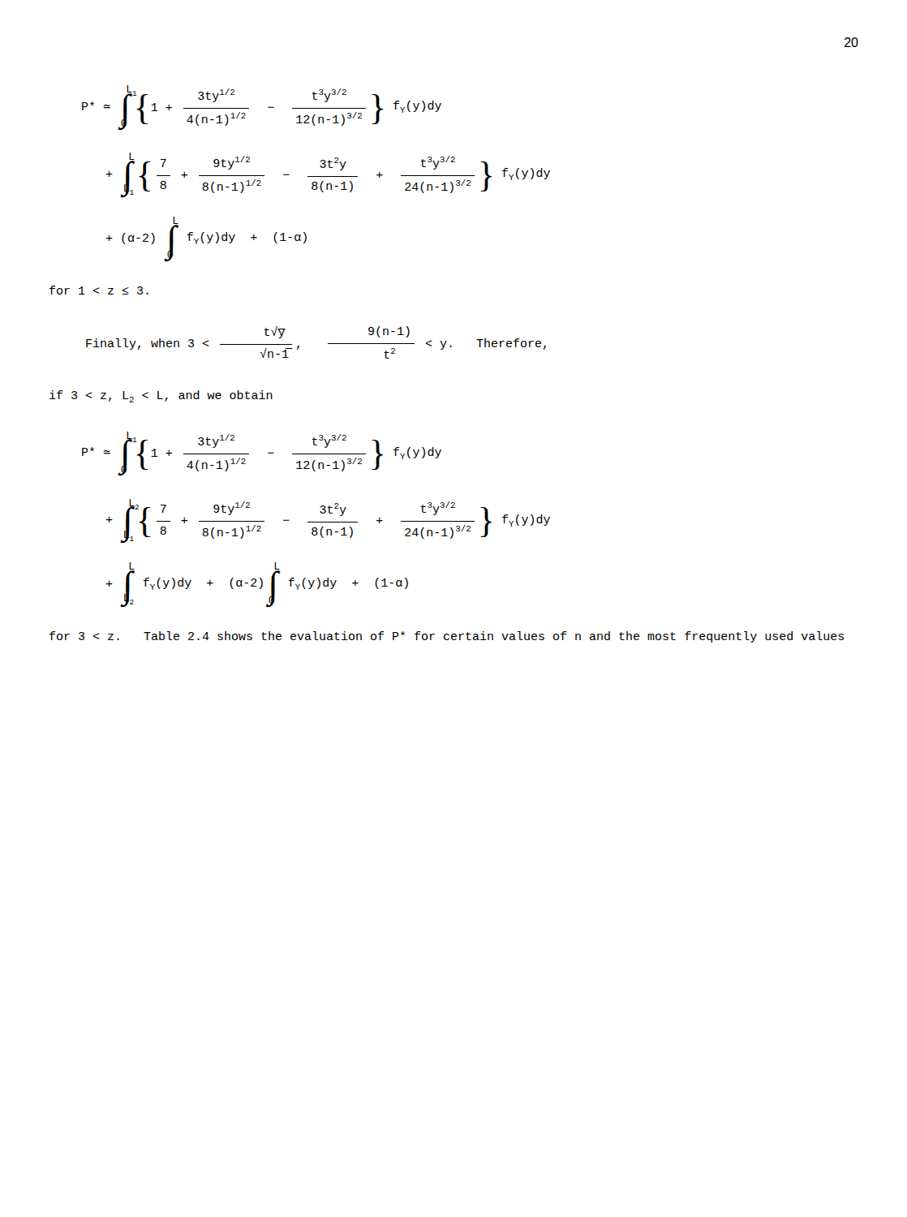20
P* ≃ ∫L10 { 1 + 3ty1/24(n-1)1/2 − t3y3/212(n-1)3/2 } fY(y)dy
+ ∫LL1 { 78 + 9ty1/28(n-1)1/2 − 3t2y 8(n-1) + t3y3/224(n-1)3/2 } fY(y)dy
+ (α-2) ∫L 0 fY(y)dy + (1-α)
for 1 < z ≤ 3.
Finally, when 3 < t√y̅√n-1̅, 9(n-1) t2 < y. Therefore,
if 3 < z, L2 < L, and we obtain
P* ≃ ∫L10 { 1 + 3ty1/24(n-1)1/2 − t3y3/212(n-1)3/2 } fY(y)dy
+ ∫L2 L1 { 78 + 9ty1/28(n-1)1/2 − 3t2y 8(n-1) + t3y3/224(n-1)3/2 } fY(y)dy
+ ∫LL2 fY(y)dy + (α-2) ∫L 0 fY(y)dy + (1-α)
for 3 < z. Table 2.4 shows the evaluation of P* for certain values of n and the most frequently used values